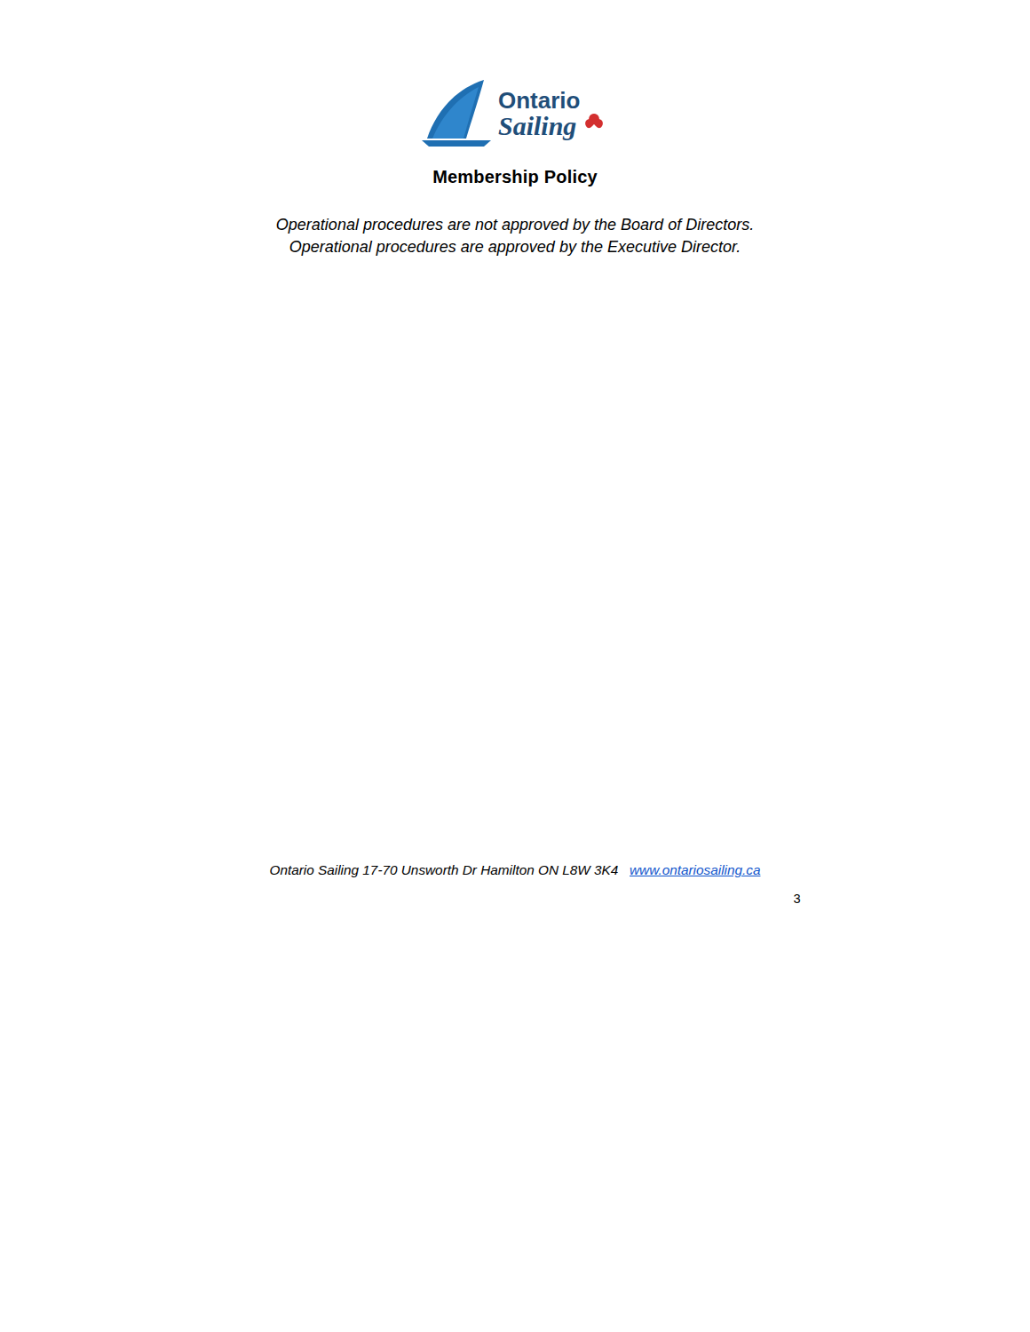Ontario Sailing
Membership Policy
Operational procedures are not approved by the Board of Directors. Operational procedures are approved by the Executive Director.
Ontario Sailing 17-70 Unsworth Dr Hamilton ON L8W 3K4 www.ontariosailing.ca 3